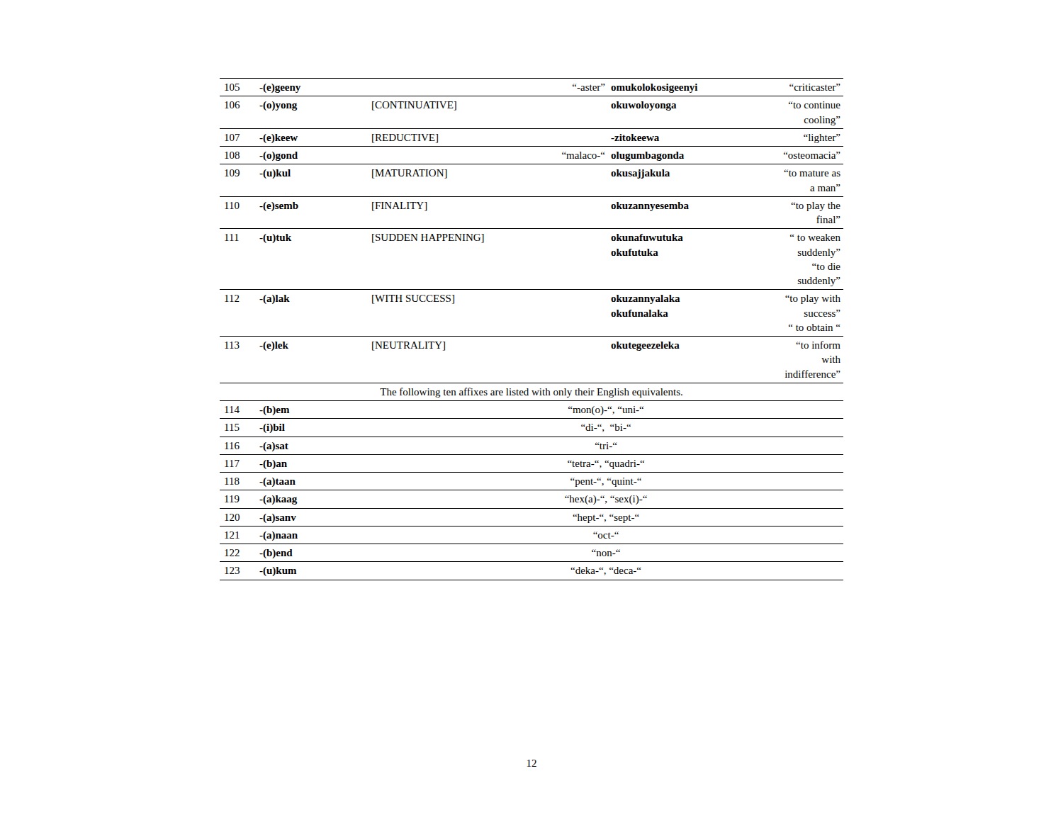| 105 | -(e)geeny | “-aster” | omukolokosigeenyi | “criticaster” |
| 106 | -(o)yong | [CONTINUATIVE] | okuwoloyonga | “to continue cooling” |
| 107 | -(e)keew | [REDUCTIVE] | -zitokeewa | “lighter” |
| 108 | -(o)gond | “malaco-“ | olugumbagonda | “osteomacia” |
| 109 | -(u)kul | [MATURATION] | okusajjakula | “to mature as a man” |
| 110 | -(e)semb | [FINALITY] | okuzannyesemba | “to play the final” |
| 111 | -(u)tuk | [SUDDEN HAPPENING] | okunafuwutuka okufutuka | “ to weaken suddenly” “to die suddenly” |
| 112 | -(a)lak | [WITH SUCCESS] | okuzannyalaka okufunalaka | “to play with success” “ to obtain “ |
| 113 | -(e)lek | [NEUTRALITY] | okutegeezeleka | “to inform with indifference” |
| The following ten affixes are listed with only their English equivalents. |
| 114 | -(b)em | “mon(o)-“, “uni-“ |
| 115 | -(i)bil | “di-“, “bi-“ |
| 116 | -(a)sat | “tri-“ |
| 117 | -(b)an | “tetra-“, “quadri-“ |
| 118 | -(a)taan | “pent-“, “quint-“ |
| 119 | -(a)kaag | “hex(a)-“, “sex(i)-“ |
| 120 | -(a)sanv | “hept-“, “sept-“ |
| 121 | -(a)naan | “oct-“ |
| 122 | -(b)end | “non-“ |
| 123 | -(u)kum | “deka-“, “deca-“ |
12